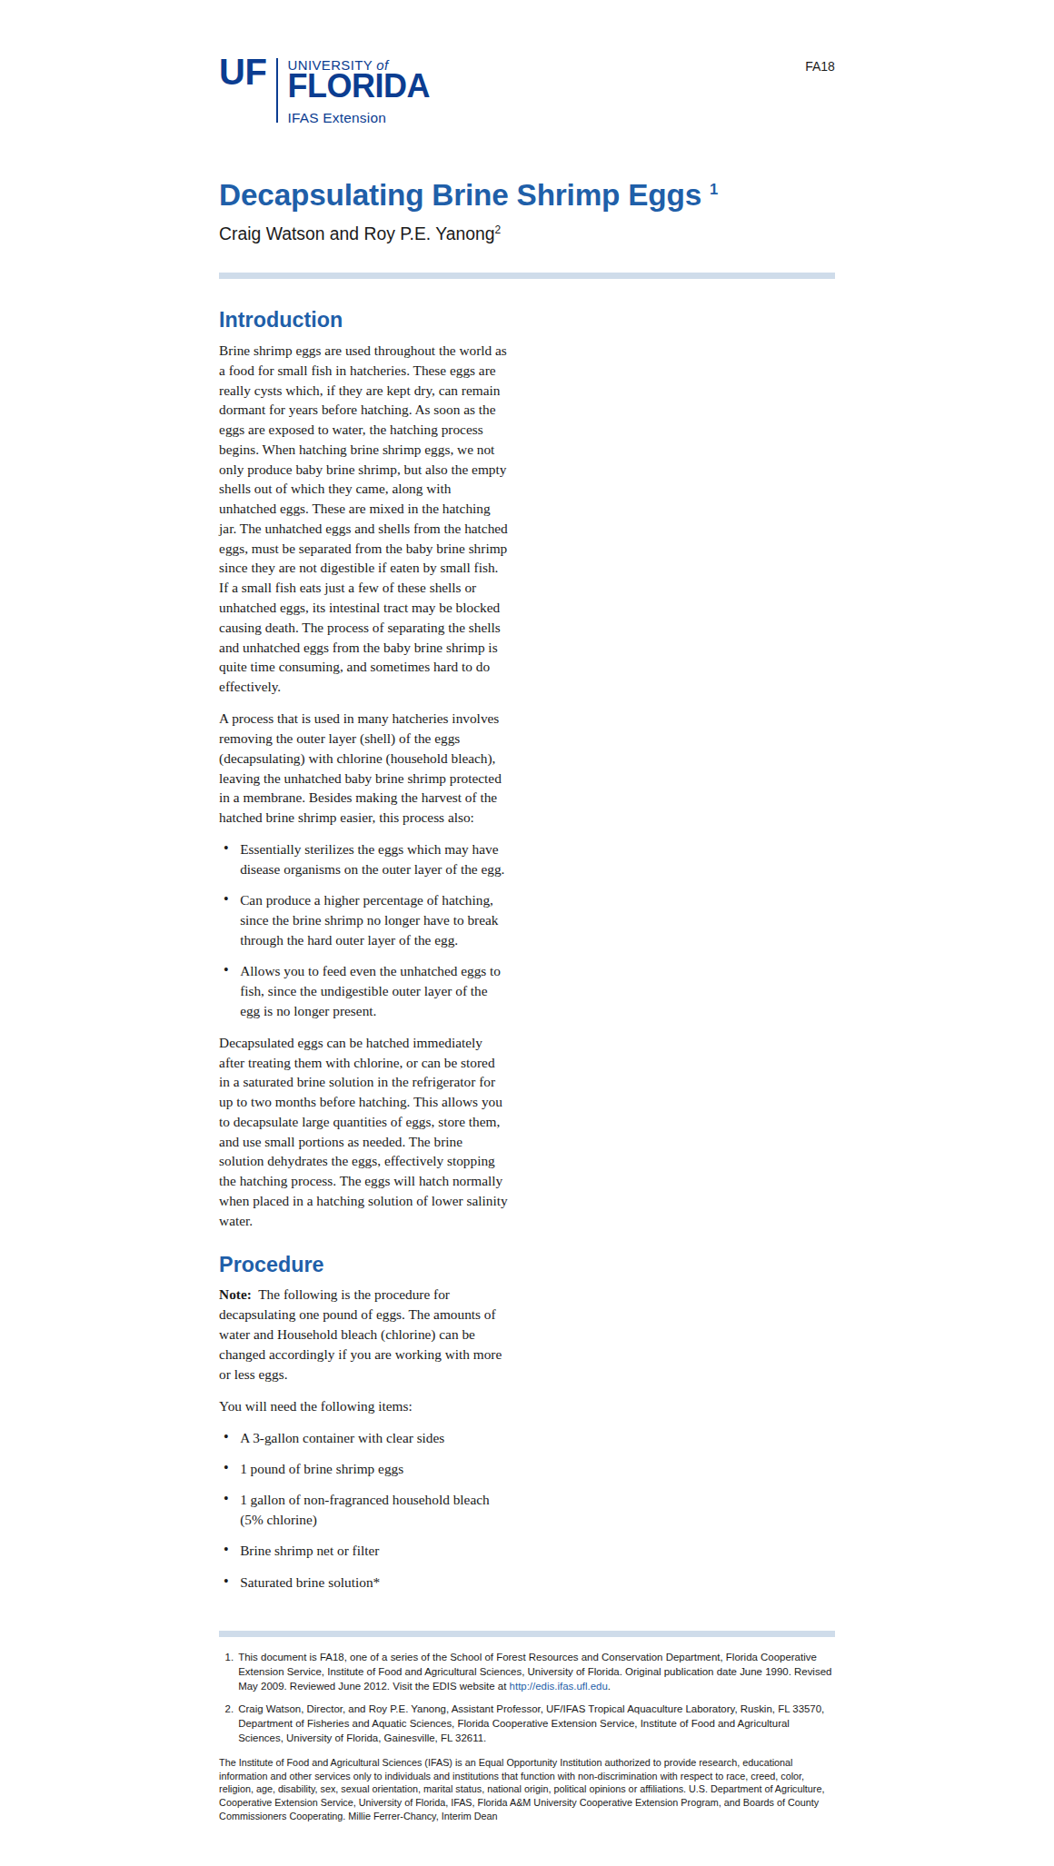UF
UNIVERSITY of
FLORIDA
IFAS Extension
FA18
Decapsulating Brine Shrimp Eggs 1
Craig Watson and Roy P.E. Yanong2
Introduction
Brine shrimp eggs are used throughout the world as a food for small fish in hatcheries. These eggs are really cysts which, if they are kept dry, can remain dormant for years before hatching. As soon as the eggs are exposed to water, the hatching process begins. When hatching brine shrimp eggs, we not only produce baby brine shrimp, but also the empty shells out of which they came, along with unhatched eggs. These are mixed in the hatching jar. The unhatched eggs and shells from the hatched eggs, must be separated from the baby brine shrimp since they are not digestible if eaten by small fish. If a small fish eats just a few of these shells or unhatched eggs, its intestinal tract may be blocked causing death. The process of separating the shells and unhatched eggs from the baby brine shrimp is quite time consuming, and sometimes hard to do effectively.
A process that is used in many hatcheries involves removing the outer layer (shell) of the eggs (decapsulating) with chlorine (household bleach), leaving the unhatched baby brine shrimp protected in a membrane. Besides making the harvest of the hatched brine shrimp easier, this process also:
Essentially sterilizes the eggs which may have disease organisms on the outer layer of the egg.
Can produce a higher percentage of hatching, since the brine shrimp no longer have to break through the hard outer layer of the egg.
Allows you to feed even the unhatched eggs to fish, since the undigestible outer layer of the egg is no longer present.
Decapsulated eggs can be hatched immediately after treating them with chlorine, or can be stored in a saturated brine solution in the refrigerator for up to two months before hatching. This allows you to decapsulate large quantities of eggs, store them, and use small portions as needed. The brine solution dehydrates the eggs, effectively stopping the hatching process. The eggs will hatch normally when placed in a hatching solution of lower salinity water.
Procedure
Note: The following is the procedure for decapsulating one pound of eggs. The amounts of water and Household bleach (chlorine) can be changed accordingly if you are working with more or less eggs.
You will need the following items:
A 3-gallon container with clear sides
1 pound of brine shrimp eggs
1 gallon of non-fragranced household bleach (5% chlorine)
Brine shrimp net or filter
Saturated brine solution*
This document is FA18, one of a series of the School of Forest Resources and Conservation Department, Florida Cooperative Extension Service, Institute of Food and Agricultural Sciences, University of Florida. Original publication date June 1990. Revised May 2009. Reviewed June 2012. Visit the EDIS website at http://edis.ifas.ufl.edu.
Craig Watson, Director, and Roy P.E. Yanong, Assistant Professor, UF/IFAS Tropical Aquaculture Laboratory, Ruskin, FL 33570, Department of Fisheries and Aquatic Sciences, Florida Cooperative Extension Service, Institute of Food and Agricultural Sciences, University of Florida, Gainesville, FL 32611.
The Institute of Food and Agricultural Sciences (IFAS) is an Equal Opportunity Institution authorized to provide research, educational information and other services only to individuals and institutions that function with non-discrimination with respect to race, creed, color, religion, age, disability, sex, sexual orientation, marital status, national origin, political opinions or affiliations. U.S. Department of Agriculture, Cooperative Extension Service, University of Florida, IFAS, Florida A&M University Cooperative Extension Program, and Boards of County Commissioners Cooperating. Millie Ferrer-Chancy, Interim Dean